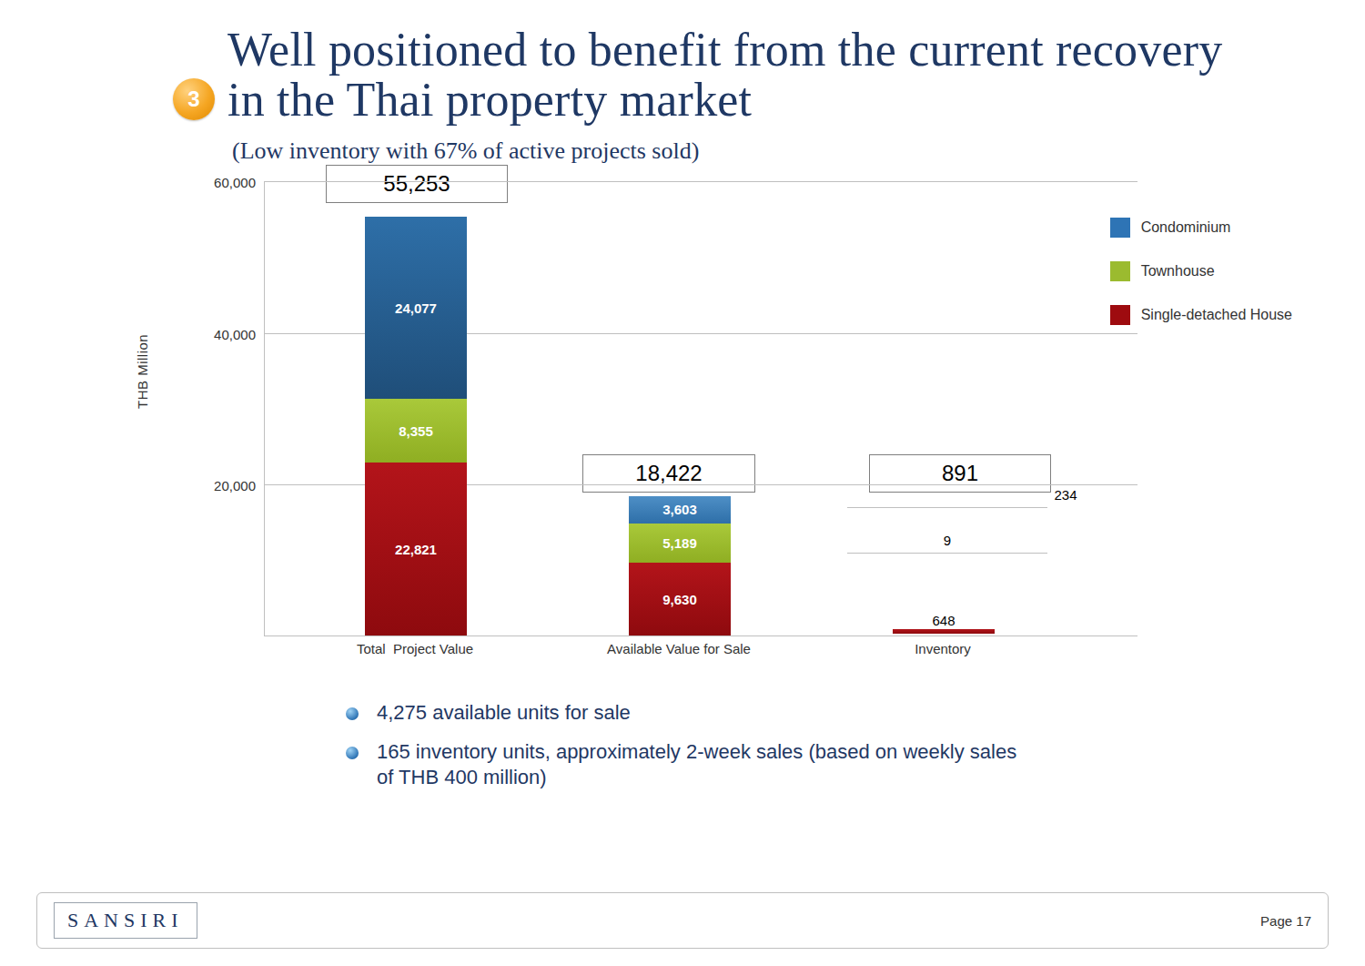3
Well positioned to benefit from the current recovery
in the Thai property market
(Low inventory with 67% of active projects sold)
THB Million
Condominium
Townhouse
Single-detached House
55,253
18,422
891
60,000
40,000
20,000
24,077
8,355
22,821
3,603
5,189
9,630
648
9
234
Total Project Value Available Value for Sale Inventory
4,275 available units for sale
165 inventory units, approximately 2-week sales (based on weekly sales
of THB 400 million)
SANSIRI
Page 17